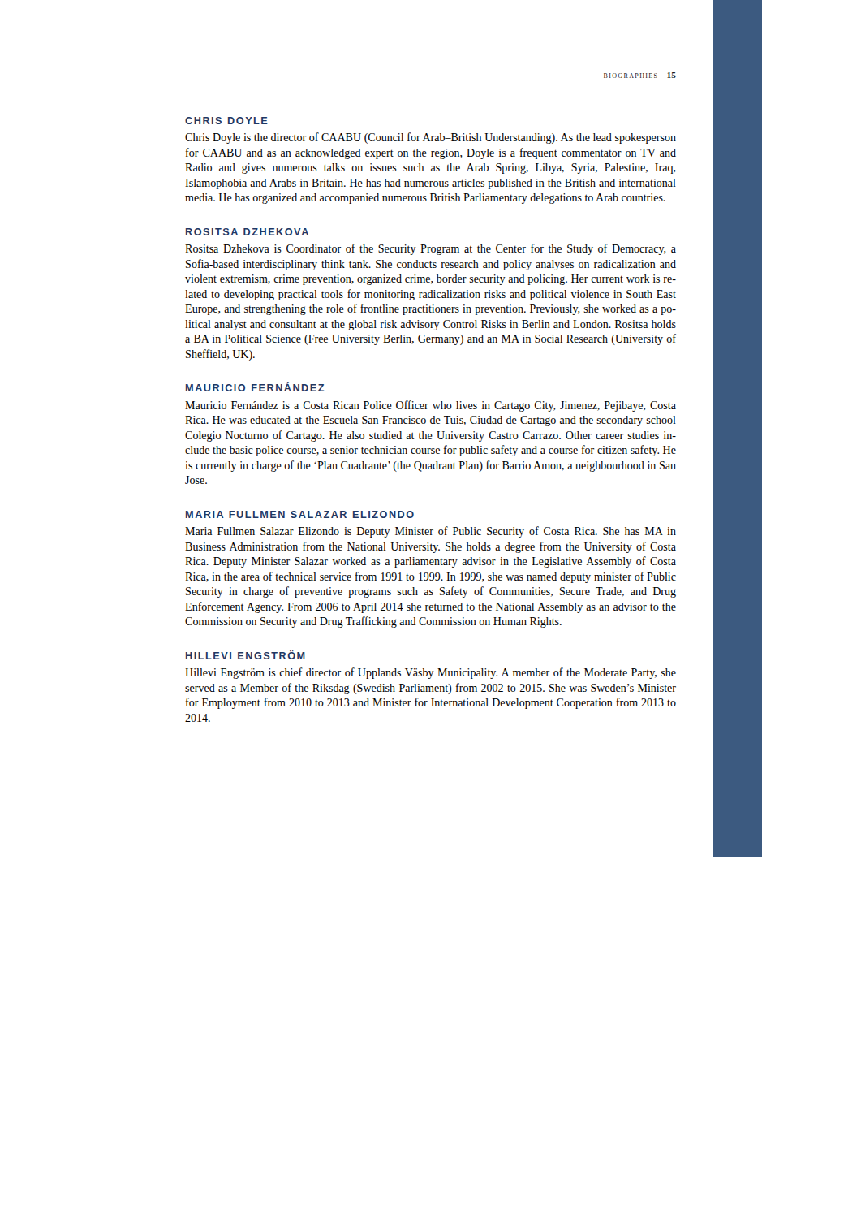biographies 15
Chris Doyle
Chris Doyle is the director of CAABU (Council for Arab–British Understanding). As the lead spokesperson for CAABU and as an acknowledged expert on the region, Doyle is a frequent commentator on TV and Radio and gives numerous talks on issues such as the Arab Spring, Libya, Syria, Palestine, Iraq, Islamophobia and Arabs in Britain. He has had numerous articles published in the British and international media. He has organized and accompanied numerous British Parliamentary delegations to Arab countries.
Rositsa Dzhekova
Rositsa Dzhekova is Coordinator of the Security Program at the Center for the Study of Democracy, a Sofia-based interdisciplinary think tank. She conducts research and policy analyses on radicalization and violent extremism, crime prevention, organized crime, border security and policing. Her current work is related to developing practical tools for monitoring radicalization risks and political violence in South East Europe, and strengthening the role of frontline practitioners in prevention. Previously, she worked as a political analyst and consultant at the global risk advisory Control Risks in Berlin and London. Rositsa holds a BA in Political Science (Free University Berlin, Germany) and an MA in Social Research (University of Sheffield, UK).
Mauricio Fernández
Mauricio Fernández is a Costa Rican Police Officer who lives in Cartago City, Jimenez, Pejibaye, Costa Rica. He was educated at the Escuela San Francisco de Tuis, Ciudad de Cartago and the secondary school Colegio Nocturno of Cartago. He also studied at the University Castro Carrazo. Other career studies include the basic police course, a senior technician course for public safety and a course for citizen safety. He is currently in charge of the ‘Plan Cuadrante’ (the Quadrant Plan) for Barrio Amon, a neighbourhood in San Jose.
Maria Fullmen Salazar Elizondo
Maria Fullmen Salazar Elizondo is Deputy Minister of Public Security of Costa Rica. She has MA in Business Administration from the National University. She holds a degree from the University of Costa Rica. Deputy Minister Salazar worked as a parliamentary advisor in the Legislative Assembly of Costa Rica, in the area of technical service from 1991 to 1999. In 1999, she was named deputy minister of Public Security in charge of preventive programs such as Safety of Communities, Secure Trade, and Drug Enforcement Agency. From 2006 to April 2014 she returned to the National Assembly as an advisor to the Commission on Security and Drug Trafficking and Commission on Human Rights.
Hillevi Engström
Hillevi Engström is chief director of Upplands Väsby Municipality. A member of the Moderate Party, she served as a Member of the Riksdag (Swedish Parliament) from 2002 to 2015. She was Sweden’s Minister for Employment from 2010 to 2013 and Minister for International Development Cooperation from 2013 to 2014.